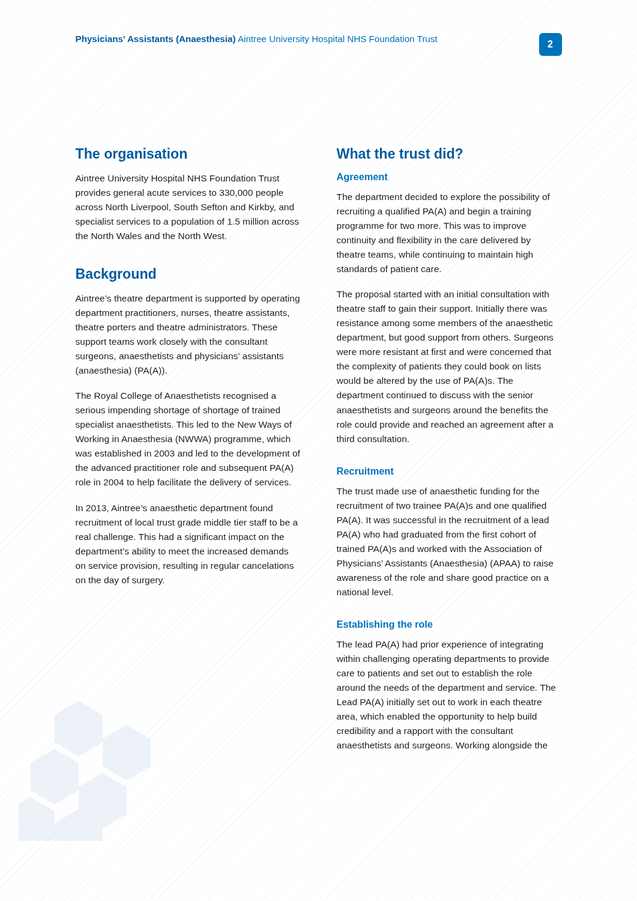Physicians’ Assistants (Anaesthesia) Aintree University Hospital NHS Foundation Trust
2
The organisation
Aintree University Hospital NHS Foundation Trust provides general acute services to 330,000 people across North Liverpool, South Sefton and Kirkby, and specialist services to a population of 1.5 million across the North Wales and the North West.
Background
Aintree’s theatre department is supported by operating department practitioners, nurses, theatre assistants, theatre porters and theatre administrators. These support teams work closely with the consultant surgeons, anaesthetists and physicians’ assistants (anaesthesia) (PA(A)).
The Royal College of Anaesthetists recognised a serious impending shortage of shortage of trained specialist anaesthetists. This led to the New Ways of Working in Anaesthesia (NWWA) programme, which was established in 2003 and led to the development of the advanced practitioner role and subsequent PA(A) role in 2004 to help facilitate the delivery of services.
In 2013, Aintree’s anaesthetic department found recruitment of local trust grade middle tier staff to be a real challenge. This had a significant impact on the department’s ability to meet the increased demands on service provision, resulting in regular cancelations on the day of surgery.
What the trust did?
Agreement
The department decided to explore the possibility of recruiting a qualified PA(A) and begin a training programme for two more. This was to improve continuity and flexibility in the care delivered by theatre teams, while continuing to maintain high standards of patient care.
The proposal started with an initial consultation with theatre staff to gain their support. Initially there was resistance among some members of the anaesthetic department, but good support from others. Surgeons were more resistant at first and were concerned that the complexity of patients they could book on lists would be altered by the use of PA(A)s. The department continued to discuss with the senior anaesthetists and surgeons around the benefits the role could provide and reached an agreement after a third consultation.
Recruitment
The trust made use of anaesthetic funding for the recruitment of two trainee PA(A)s and one qualified PA(A). It was successful in the recruitment of a lead PA(A) who had graduated from the first cohort of trained PA(A)s and worked with the Association of Physicians’ Assistants (Anaesthesia) (APAA) to raise awareness of the role and share good practice on a national level.
Establishing the role
The lead PA(A) had prior experience of integrating within challenging operating departments to provide care to patients and set out to establish the role around the needs of the department and service. The Lead PA(A) initially set out to work in each theatre area, which enabled the opportunity to help build credibility and a rapport with the consultant anaesthetists and surgeons. Working alongside the